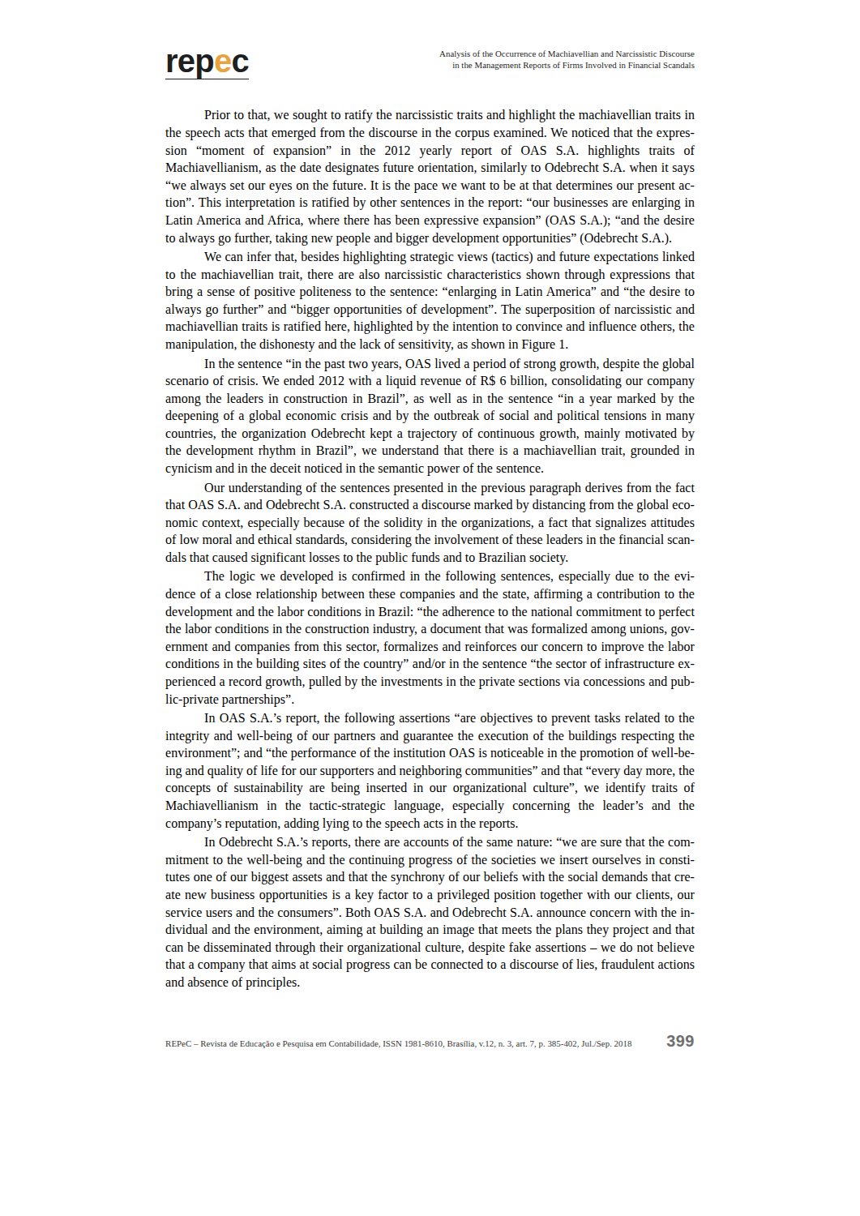repec
Analysis of the Occurrence of Machiavellian and Narcissistic Discourse
in the Management Reports of Firms Involved in Financial Scandals
Prior to that, we sought to ratify the narcissistic traits and highlight the machiavellian traits in the speech acts that emerged from the discourse in the corpus examined. We noticed that the expression “moment of expansion” in the 2012 yearly report of OAS S.A. highlights traits of Machiavellianism, as the date designates future orientation, similarly to Odebrecht S.A. when it says “we always set our eyes on the future. It is the pace we want to be at that determines our present action”. This interpretation is ratified by other sentences in the report: “our businesses are enlarging in Latin America and Africa, where there has been expressive expansion” (OAS S.A.); “and the desire to always go further, taking new people and bigger development opportunities” (Odebrecht S.A.).
We can infer that, besides highlighting strategic views (tactics) and future expectations linked to the machiavellian trait, there are also narcissistic characteristics shown through expressions that bring a sense of positive politeness to the sentence: “enlarging in Latin America” and “the desire to always go further” and “bigger opportunities of development”. The superposition of narcissistic and machiavellian traits is ratified here, highlighted by the intention to convince and influence others, the manipulation, the dishonesty and the lack of sensitivity, as shown in Figure 1.
In the sentence “in the past two years, OAS lived a period of strong growth, despite the global scenario of crisis. We ended 2012 with a liquid revenue of R$ 6 billion, consolidating our company among the leaders in construction in Brazil”, as well as in the sentence “in a year marked by the deepening of a global economic crisis and by the outbreak of social and political tensions in many countries, the organization Odebrecht kept a trajectory of continuous growth, mainly motivated by the development rhythm in Brazil”, we understand that there is a machiavellian trait, grounded in cynicism and in the deceit noticed in the semantic power of the sentence.
Our understanding of the sentences presented in the previous paragraph derives from the fact that OAS S.A. and Odebrecht S.A. constructed a discourse marked by distancing from the global economic context, especially because of the solidity in the organizations, a fact that signalizes attitudes of low moral and ethical standards, considering the involvement of these leaders in the financial scandals that caused significant losses to the public funds and to Brazilian society.
The logic we developed is confirmed in the following sentences, especially due to the evidence of a close relationship between these companies and the state, affirming a contribution to the development and the labor conditions in Brazil: “the adherence to the national commitment to perfect the labor conditions in the construction industry, a document that was formalized among unions, government and companies from this sector, formalizes and reinforces our concern to improve the labor conditions in the building sites of the country” and/or in the sentence “the sector of infrastructure experienced a record growth, pulled by the investments in the private sections via concessions and public-private partnerships”.
In OAS S.A.’s report, the following assertions “are objectives to prevent tasks related to the integrity and well-being of our partners and guarantee the execution of the buildings respecting the environment”; and “the performance of the institution OAS is noticeable in the promotion of well-being and quality of life for our supporters and neighboring communities” and that “every day more, the concepts of sustainability are being inserted in our organizational culture”, we identify traits of Machiavellianism in the tactic-strategic language, especially concerning the leader’s and the company’s reputation, adding lying to the speech acts in the reports.
In Odebrecht S.A.’s reports, there are accounts of the same nature: “we are sure that the commitment to the well-being and the continuing progress of the societies we insert ourselves in constitutes one of our biggest assets and that the synchrony of our beliefs with the social demands that create new business opportunities is a key factor to a privileged position together with our clients, our service users and the consumers”. Both OAS S.A. and Odebrecht S.A. announce concern with the individual and the environment, aiming at building an image that meets the plans they project and that can be disseminated through their organizational culture, despite fake assertions – we do not believe that a company that aims at social progress can be connected to a discourse of lies, fraudulent actions and absence of principles.
REPeC – Revista de Educação e Pesquisa em Contabilidade, ISSN 1981-8610, Brasília, v.12, n. 3, art. 7, p. 385-402, Jul./Sep. 2018
399